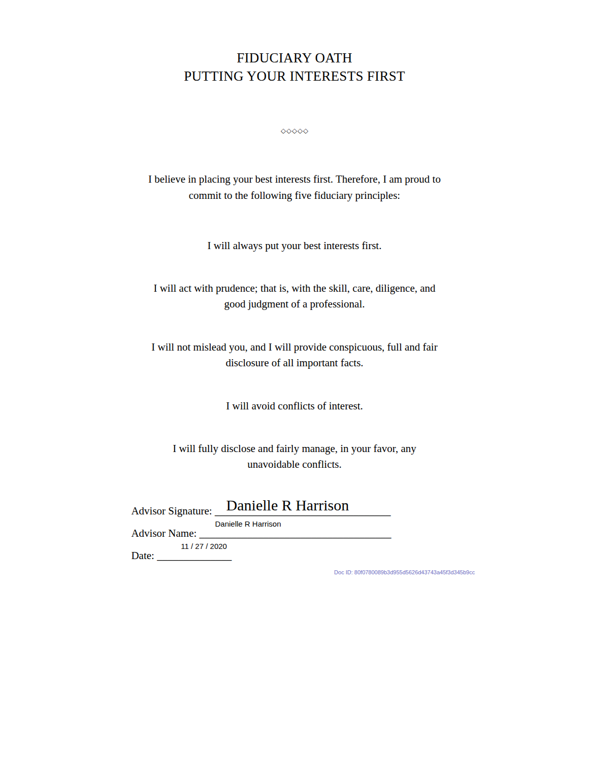FIDUCIARY OATH
PUTTING YOUR INTERESTS FIRST
◇◇◇◇◇
I believe in placing your best interests first. Therefore, I am proud to commit to the following five fiduciary principles:
I will always put your best interests first.
I will act with prudence; that is, with the skill, care, diligence, and good judgment of a professional.
I will not mislead you, and I will provide conspicuous, full and fair disclosure of all important facts.
I will avoid conflicts of interest.
I will fully disclose and fairly manage, in your favor, any unavoidable conflicts.
Advisor Signature: _________________________________ Danielle R Harrison
Advisor Name: ____________________________________ Danielle R Harrison
Date: ______________ 11 / 27 / 2020
Doc ID: 80f0780089b3d955d5626d43743a45f3d345b9cc